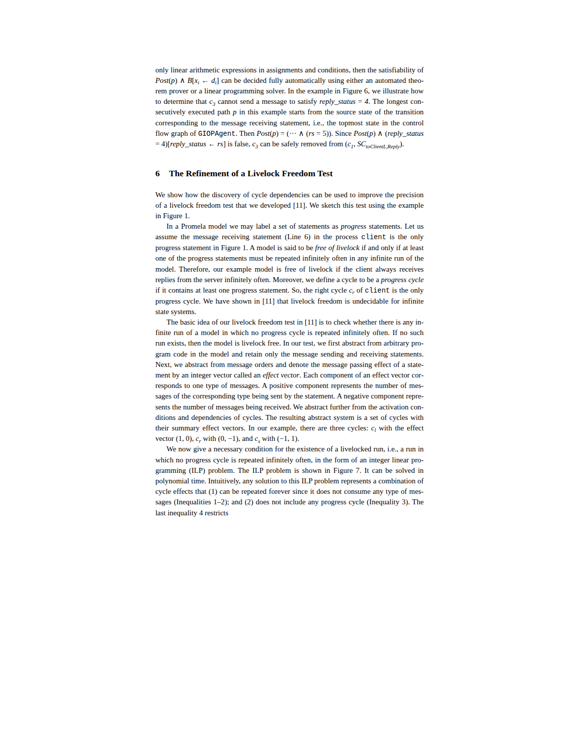only linear arithmetic expressions in assignments and conditions, then the satisfiability of Post(p) ∧ B[xi ← di] can be decided fully automatically using either an automated theorem prover or a linear programming solver. In the example in Figure 6, we illustrate how to determine that c3 cannot send a message to satisfy reply_status = 4. The longest consecutively executed path p in this example starts from the source state of the transition corresponding to the message receiving statement, i.e., the topmost state in the control flow graph of GIOPAgent. Then Post(p) = (··· ∧ (rs = 5)). Since Post(p) ∧ (reply_status = 4)[reply_status ← rs] is false, c3 can be safely removed from (c1, SCtoClientL,Reply).
6 The Refinement of a Livelock Freedom Test
We show how the discovery of cycle dependencies can be used to improve the precision of a livelock freedom test that we developed [11]. We sketch this test using the example in Figure 1.
In a Promela model we may label a set of statements as progress statements. Let us assume the message receiving statement (Line 6) in the process client is the only progress statement in Figure 1. A model is said to be free of livelock if and only if at least one of the progress statements must be repeated infinitely often in any infinite run of the model. Therefore, our example model is free of livelock if the client always receives replies from the server infinitely often. Moreover, we define a cycle to be a progress cycle if it contains at least one progress statement. So, the right cycle cr of client is the only progress cycle. We have shown in [11] that livelock freedom is undecidable for infinite state systems.
The basic idea of our livelock freedom test in [11] is to check whether there is any infinite run of a model in which no progress cycle is repeated infinitely often. If no such run exists, then the model is livelock free. In our test, we first abstract from arbitrary program code in the model and retain only the message sending and receiving statements. Next, we abstract from message orders and denote the message passing effect of a statement by an integer vector called an effect vector. Each component of an effect vector corresponds to one type of messages. A positive component represents the number of messages of the corresponding type being sent by the statement. A negative component represents the number of messages being received. We abstract further from the activation conditions and dependencies of cycles. The resulting abstract system is a set of cycles with their summary effect vectors. In our example, there are three cycles: cl with the effect vector (1, 0), cr with (0, −1), and cs with (−1, 1).
We now give a necessary condition for the existence of a livelocked run, i.e., a run in which no progress cycle is repeated infinitely often, in the form of an integer linear programming (ILP) problem. The ILP problem is shown in Figure 7. It can be solved in polynomial time. Intuitively, any solution to this ILP problem represents a combination of cycle effects that (1) can be repeated forever since it does not consume any type of messages (Inequalities 1–2); and (2) does not include any progress cycle (Inequality 3). The last inequality 4 restricts